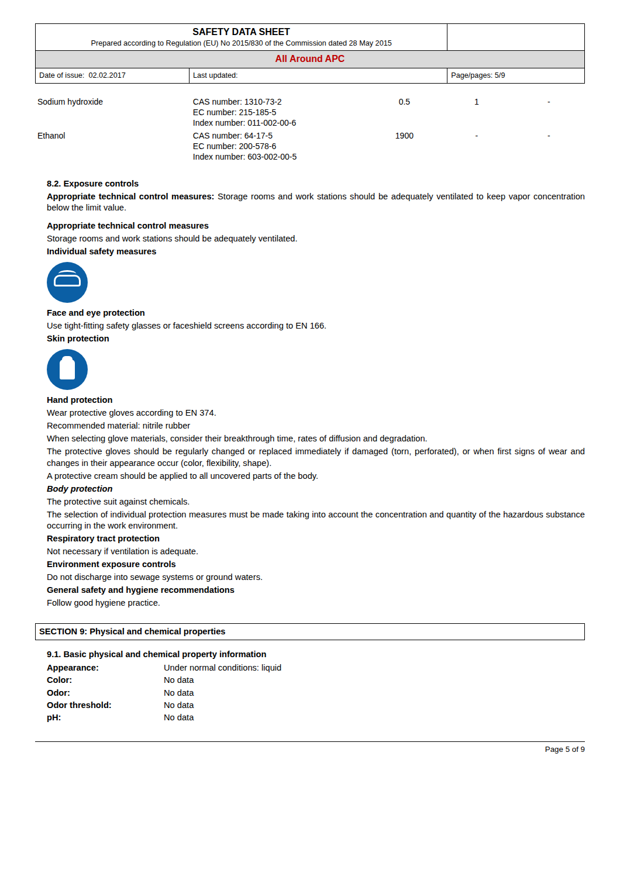| SAFETY DATA SHEET Prepared according to Regulation (EU) No 2015/830 of the Commission dated 28 May 2015 | |
| All Around APC |
| Date of issue: 02.02.2017 | Last updated: | Page/pages: 5/9 |
| Sodium hydroxide | CAS number: 1310-73-2 EC number: 215-185-5 Index number: 011-002-00-6 | 0.5 | 1 | - |
| Ethanol | CAS number: 64-17-5 EC number: 200-578-6 Index number: 603-002-00-5 | 1900 | - | - |
8.2. Exposure controls
Appropriate technical control measures: Storage rooms and work stations should be adequately ventilated to keep vapor concentration below the limit value.
Appropriate technical control measures
Storage rooms and work stations should be adequately ventilated.
Individual safety measures
Face and eye protection
Use tight-fitting safety glasses or faceshield screens according to EN 166.
Skin protection
Hand protection
Wear protective gloves according to EN 374.
Recommended material: nitrile rubber
When selecting glove materials, consider their breakthrough time, rates of diffusion and degradation.
The protective gloves should be regularly changed or replaced immediately if damaged (torn, perforated), or when first signs of wear and changes in their appearance occur (color, flexibility, shape).
A protective cream should be applied to all uncovered parts of the body.
Body protection
The protective suit against chemicals.
The selection of individual protection measures must be made taking into account the concentration and quantity of the hazardous substance occurring in the work environment.
Respiratory tract protection
Not necessary if ventilation is adequate.
Environment exposure controls
Do not discharge into sewage systems or ground waters.
General safety and hygiene recommendations
Follow good hygiene practice.
SECTION 9: Physical and chemical properties
9.1. Basic physical and chemical property information
| Appearance: | Under normal conditions: liquid |
| Color: | No data |
| Odor: | No data |
| Odor threshold: | No data |
| pH: | No data |
Page 5 of 9